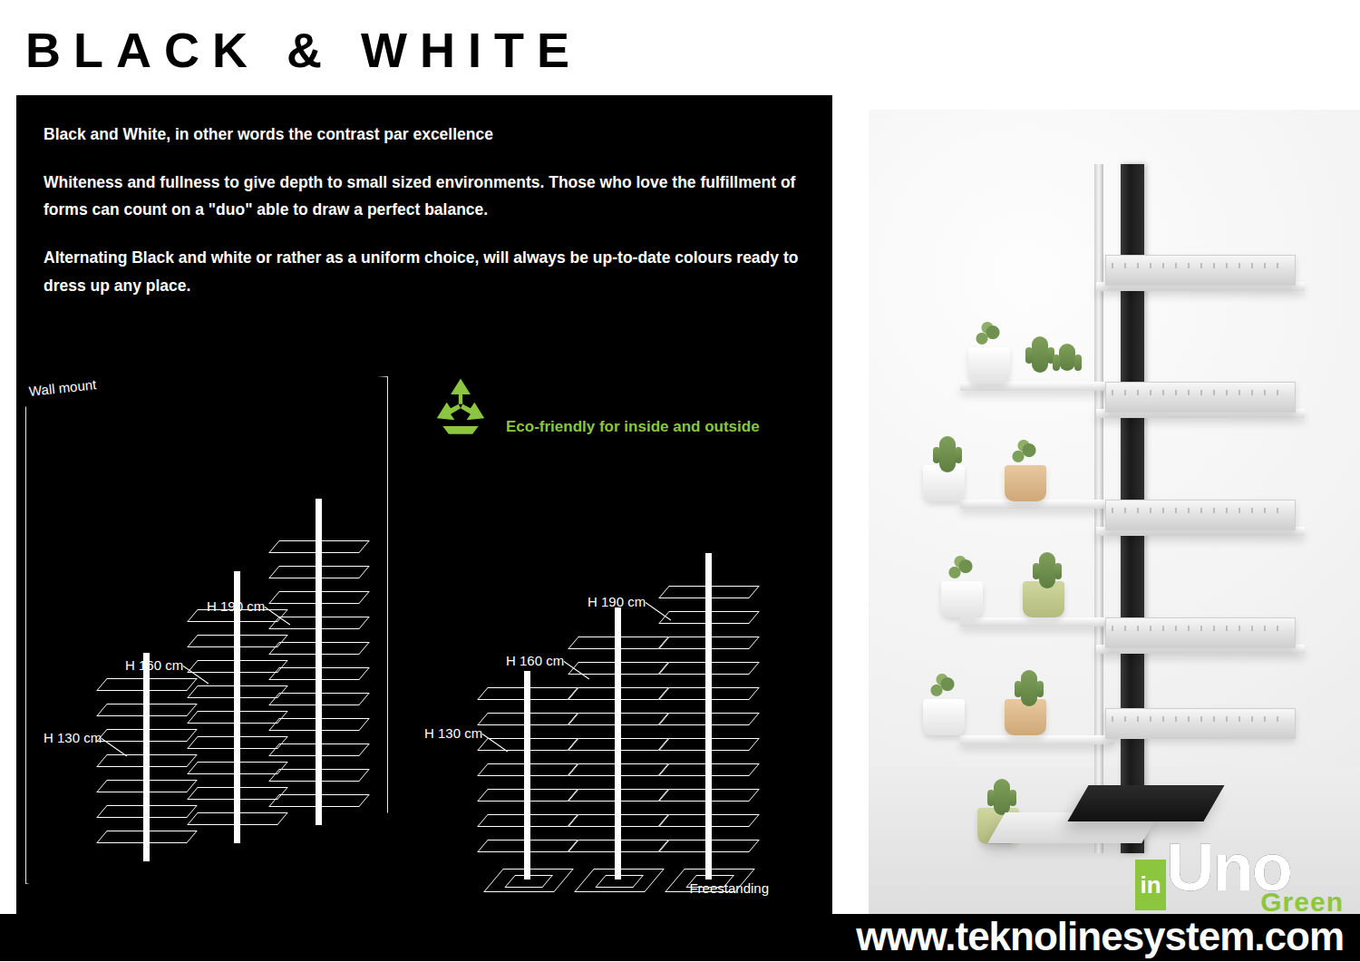BLACK & WHITE
Black and White, in other words the contrast par excellence
Whiteness and fullness to give depth to small sized environments. Those who love the fulfillment of forms can count on a "duo" able to draw a perfect balance.
Alternating Black and white or rather as a uniform choice, will always be up-to-date colours ready to dress up any place.
Wall mount
Eco-friendly for inside and outside
H 130 cm H 160 cm H 190 cm H 130 cm H 160 cm H 190 cm Freestanding
in Uno Green
www.teknolinesystem.com